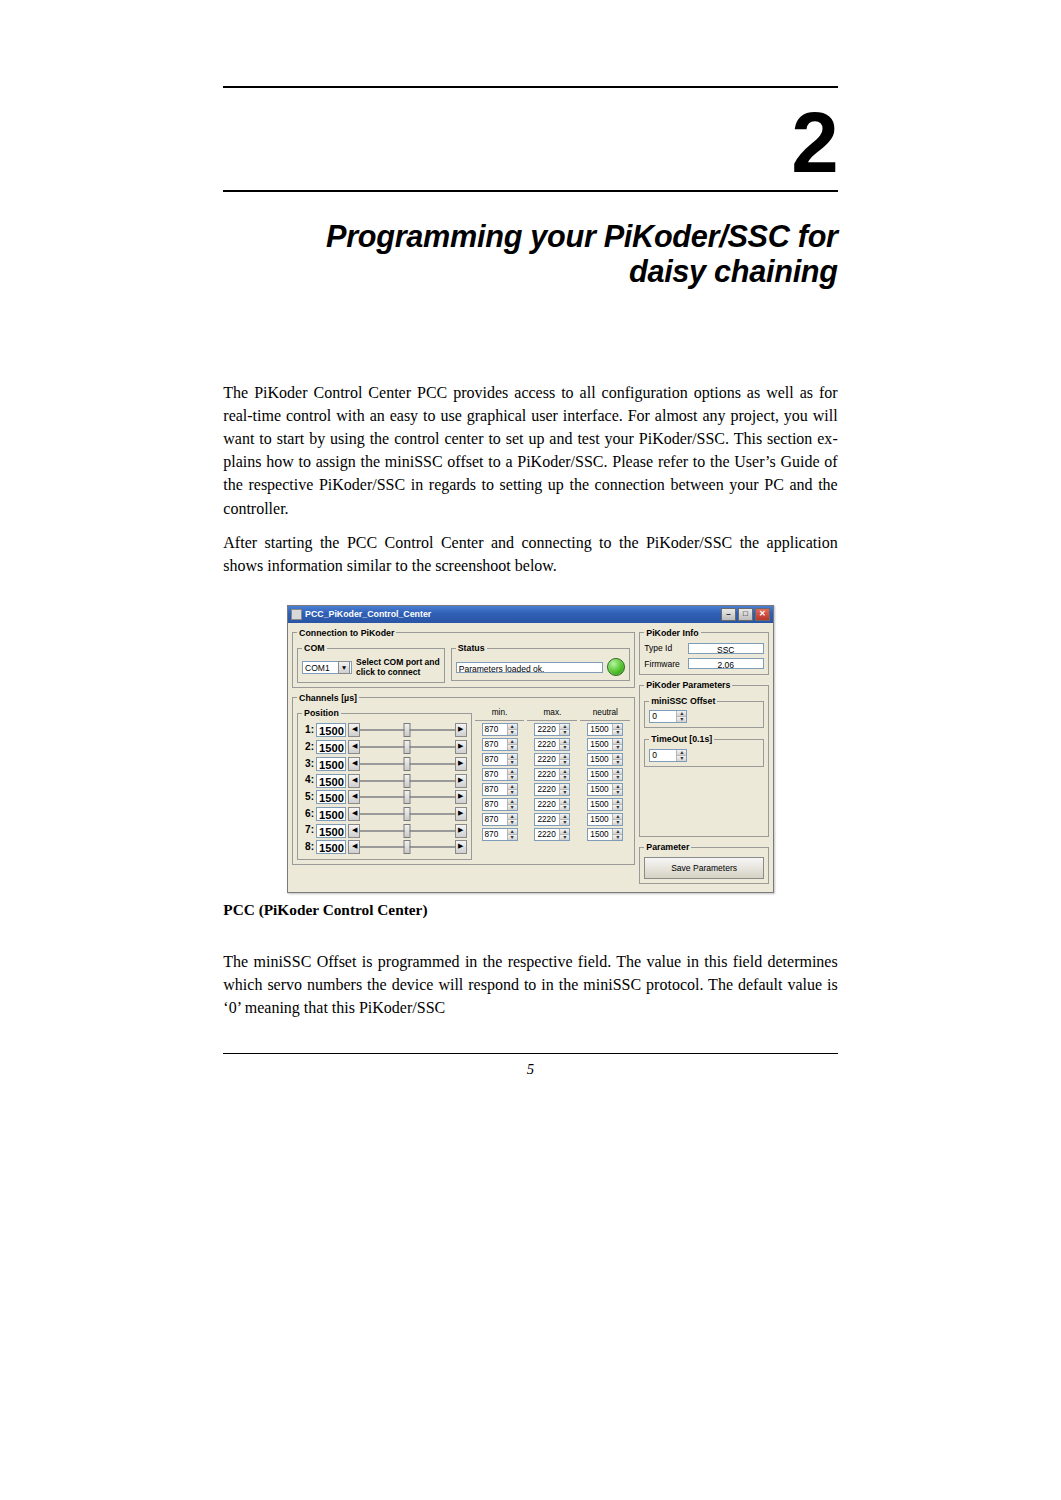2
Programming your PiKoder/SSC for
daisy chaining
The PiKoder Control Center PCC provides access to all configuration options as well as for real-time control with an easy to use graphical user interface. For almost any project, you will want to start by using the control center to set up and test your PiKoder/SSC. This section explains how to assign the miniSSC offset to a PiKoder/SSC. Please refer to the User’s Guide of the respective PiKoder/SSC in regards to setting up the connection between your PC and the controller.
After starting the PCC Control Center and connecting to the PiKoder/SSC the application shows information similar to the screenshoot below.
PCC_PiKoder_Control_Center
–
□
✕
Connection to PiKoder
COM
COM1▼
Select COM port and
click to connect
Status
Parameters loaded ok.
Channels [µs]
Position
1: 1500 ◀ ▶
2: 1500 ◀ ▶
3: 1500 ◀ ▶
4: 1500 ◀ ▶
5: 1500 ◀ ▶
6: 1500 ◀ ▶
7: 1500 ◀ ▶
8: 1500 ◀ ▶
min.
870▲▼
870▲▼
870▲▼
870▲▼
870▲▼
870▲▼
870▲▼
870▲▼
max.
2220▲▼
2220▲▼
2220▲▼
2220▲▼
2220▲▼
2220▲▼
2220▲▼
2220▲▼
neutral
1500▲▼
1500▲▼
1500▲▼
1500▲▼
1500▲▼
1500▲▼
1500▲▼
1500▲▼
PiKoder Info
Type Id SSC
Firmware 2.06
PiKoder Parameters miniSSC Offset
0▲▼
TimeOut [0.1s]
0▲▼
Parameter
Save Parameters
PCC (PiKoder Control Center)
The miniSSC Offset is programmed in the respective field. The value in this field determines which servo numbers the device will respond to in the miniSSC protocol. The default value is ‘0’ meaning that this PiKoder/SSC
5